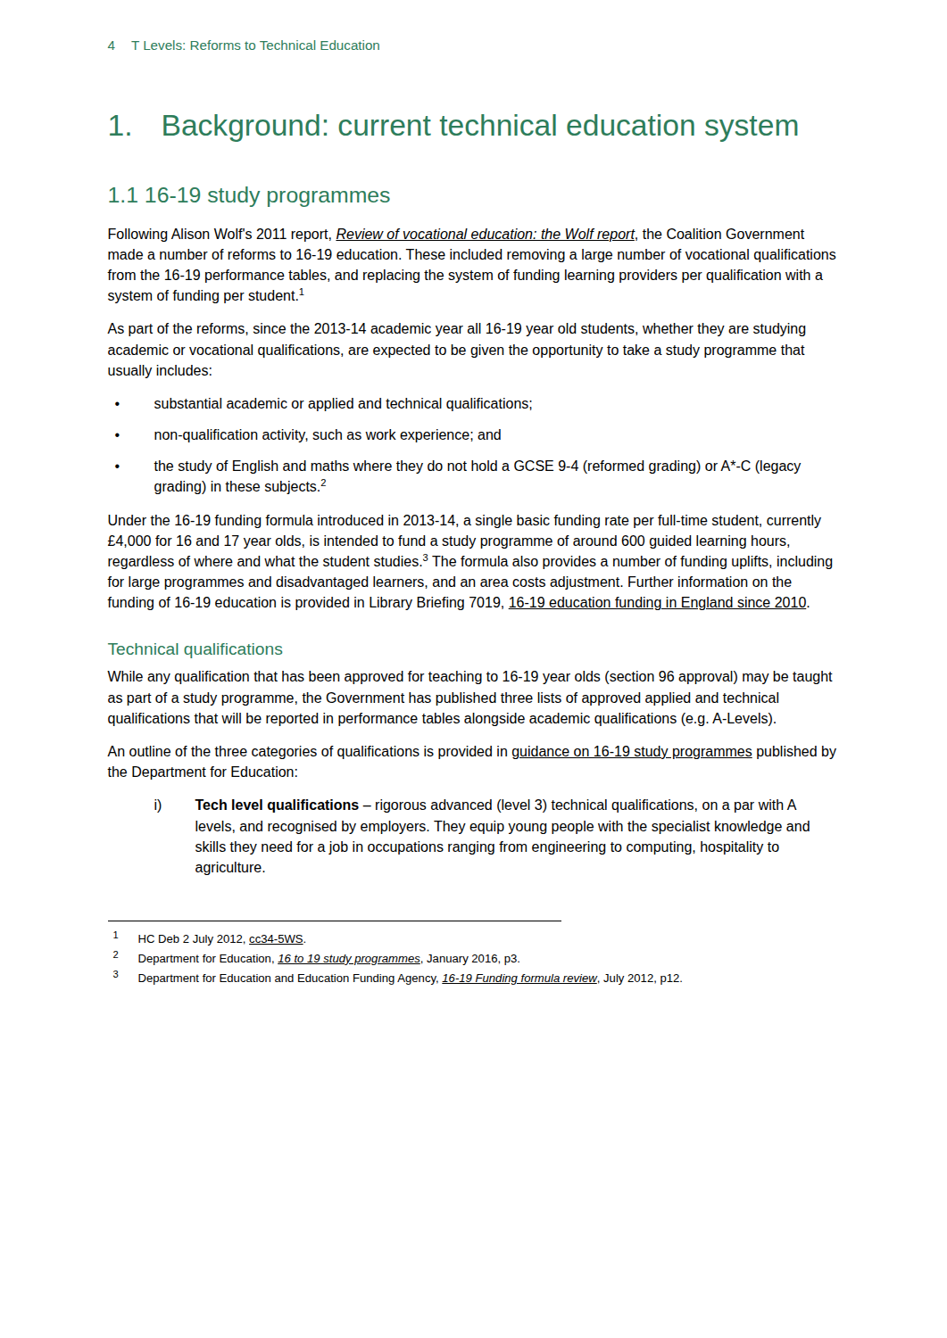4 T Levels: Reforms to Technical Education
1. Background: current technical education system
1.1 16-19 study programmes
Following Alison Wolf's 2011 report, Review of vocational education: the Wolf report, the Coalition Government made a number of reforms to 16-19 education. These included removing a large number of vocational qualifications from the 16-19 performance tables, and replacing the system of funding learning providers per qualification with a system of funding per student.1
As part of the reforms, since the 2013-14 academic year all 16-19 year old students, whether they are studying academic or vocational qualifications, are expected to be given the opportunity to take a study programme that usually includes:
substantial academic or applied and technical qualifications;
non-qualification activity, such as work experience; and
the study of English and maths where they do not hold a GCSE 9-4 (reformed grading) or A*-C (legacy grading) in these subjects.2
Under the 16-19 funding formula introduced in 2013-14, a single basic funding rate per full-time student, currently £4,000 for 16 and 17 year olds, is intended to fund a study programme of around 600 guided learning hours, regardless of where and what the student studies.3 The formula also provides a number of funding uplifts, including for large programmes and disadvantaged learners, and an area costs adjustment. Further information on the funding of 16-19 education is provided in Library Briefing 7019, 16-19 education funding in England since 2010.
Technical qualifications
While any qualification that has been approved for teaching to 16-19 year olds (section 96 approval) may be taught as part of a study programme, the Government has published three lists of approved applied and technical qualifications that will be reported in performance tables alongside academic qualifications (e.g. A-Levels).
An outline of the three categories of qualifications is provided in guidance on 16-19 study programmes published by the Department for Education:
i)
Tech level qualifications – rigorous advanced (level 3) technical qualifications, on a par with A levels, and recognised by employers. They equip young people with the specialist knowledge and skills they need for a job in occupations ranging from engineering to computing, hospitality to agriculture.
HC Deb 2 July 2012, cc34-5WS.
Department for Education, 16 to 19 study programmes, January 2016, p3.
Department for Education and Education Funding Agency, 16-19 Funding formula review, July 2012, p12.